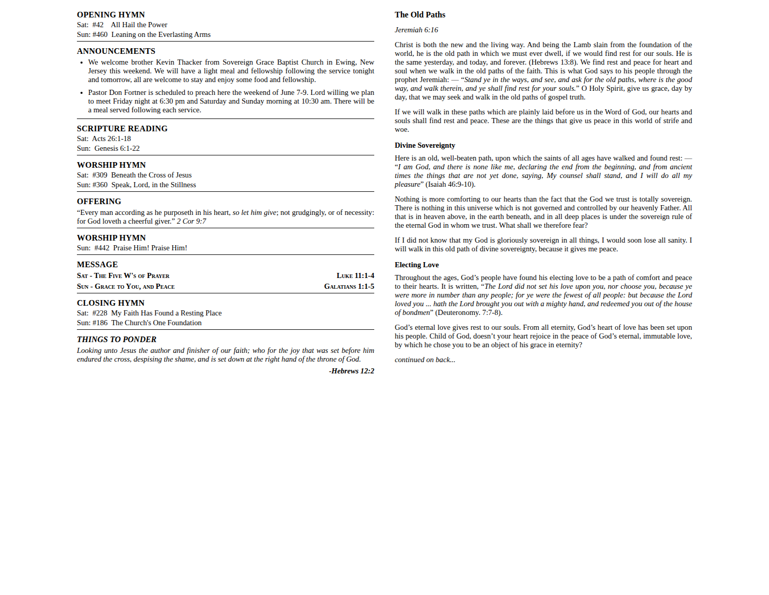OPENING HYMN
Sat: #42 All Hail the Power
Sun: #460 Leaning on the Everlasting Arms
ANNOUNCEMENTS
We welcome brother Kevin Thacker from Sovereign Grace Baptist Church in Ewing, New Jersey this weekend. We will have a light meal and fellowship following the service tonight and tomorrow, all are welcome to stay and enjoy some food and fellowship.
Pastor Don Fortner is scheduled to preach here the weekend of June 7-9. Lord willing we plan to meet Friday night at 6:30 pm and Saturday and Sunday morning at 10:30 am. There will be a meal served following each service.
SCRIPTURE READING
Sat: Acts 26:1-18
Sun: Genesis 6:1-22
WORSHIP HYMN
Sat: #309 Beneath the Cross of Jesus
Sun: #360 Speak, Lord, in the Stillness
OFFERING
“Every man according as he purposeth in his heart, so let him give; not grudgingly, or of necessity: for God loveth a cheerful giver.” 2 Cor 9:7
WORSHIP HYMN
Sun: #442 Praise Him! Praise Him!
MESSAGE
Sat - The Five W's of Prayer Luke 11:1-4
Sun - Grace to You, and Peace Galatians 1:1-5
CLOSING HYMN
Sat: #228 My Faith Has Found a Resting Place
Sun: #186 The Church's One Foundation
THINGS TO PONDER
Looking unto Jesus the author and finisher of our faith; who for the joy that was set before him endured the cross, despising the shame, and is set down at the right hand of the throne of God.
-Hebrews 12:2
The Old Paths
Jeremiah 6:16
Christ is both the new and the living way. And being the Lamb slain from the foundation of the world, he is the old path in which we must ever dwell, if we would find rest for our souls. He is the same yesterday, and today, and forever. (Hebrews 13:8). We find rest and peace for heart and soul when we walk in the old paths of the faith. This is what God says to his people through the prophet Jeremiah: — “Stand ye in the ways, and see, and ask for the old paths, where is the good way, and walk therein, and ye shall find rest for your souls.” O Holy Spirit, give us grace, day by day, that we may seek and walk in the old paths of gospel truth.
If we will walk in these paths which are plainly laid before us in the Word of God, our hearts and souls shall find rest and peace. These are the things that give us peace in this world of strife and woe.
Divine Sovereignty
Here is an old, well-beaten path, upon which the saints of all ages have walked and found rest: — “I am God, and there is none like me, declaring the end from the beginning, and from ancient times the things that are not yet done, saying, My counsel shall stand, and I will do all my pleasure” (Isaiah 46:9-10).
Nothing is more comforting to our hearts than the fact that the God we trust is totally sovereign. There is nothing in this universe which is not governed and controlled by our heavenly Father. All that is in heaven above, in the earth beneath, and in all deep places is under the sovereign rule of the eternal God in whom we trust. What shall we therefore fear?
If I did not know that my God is gloriously sovereign in all things, I would soon lose all sanity. I will walk in this old path of divine sovereignty, because it gives me peace.
Electing Love
Throughout the ages, God’s people have found his electing love to be a path of comfort and peace to their hearts. It is written, “The Lord did not set his love upon you, nor choose you, because ye were more in number than any people; for ye were the fewest of all people: but because the Lord loved you ... hath the Lord brought you out with a mighty hand, and redeemed you out of the house of bondmen” (Deuteronomy. 7:7-8).
God’s eternal love gives rest to our souls. From all eternity, God’s heart of love has been set upon his people. Child of God, doesn’t your heart rejoice in the peace of God’s eternal, immutable love, by which he chose you to be an object of his grace in eternity?
continued on back...